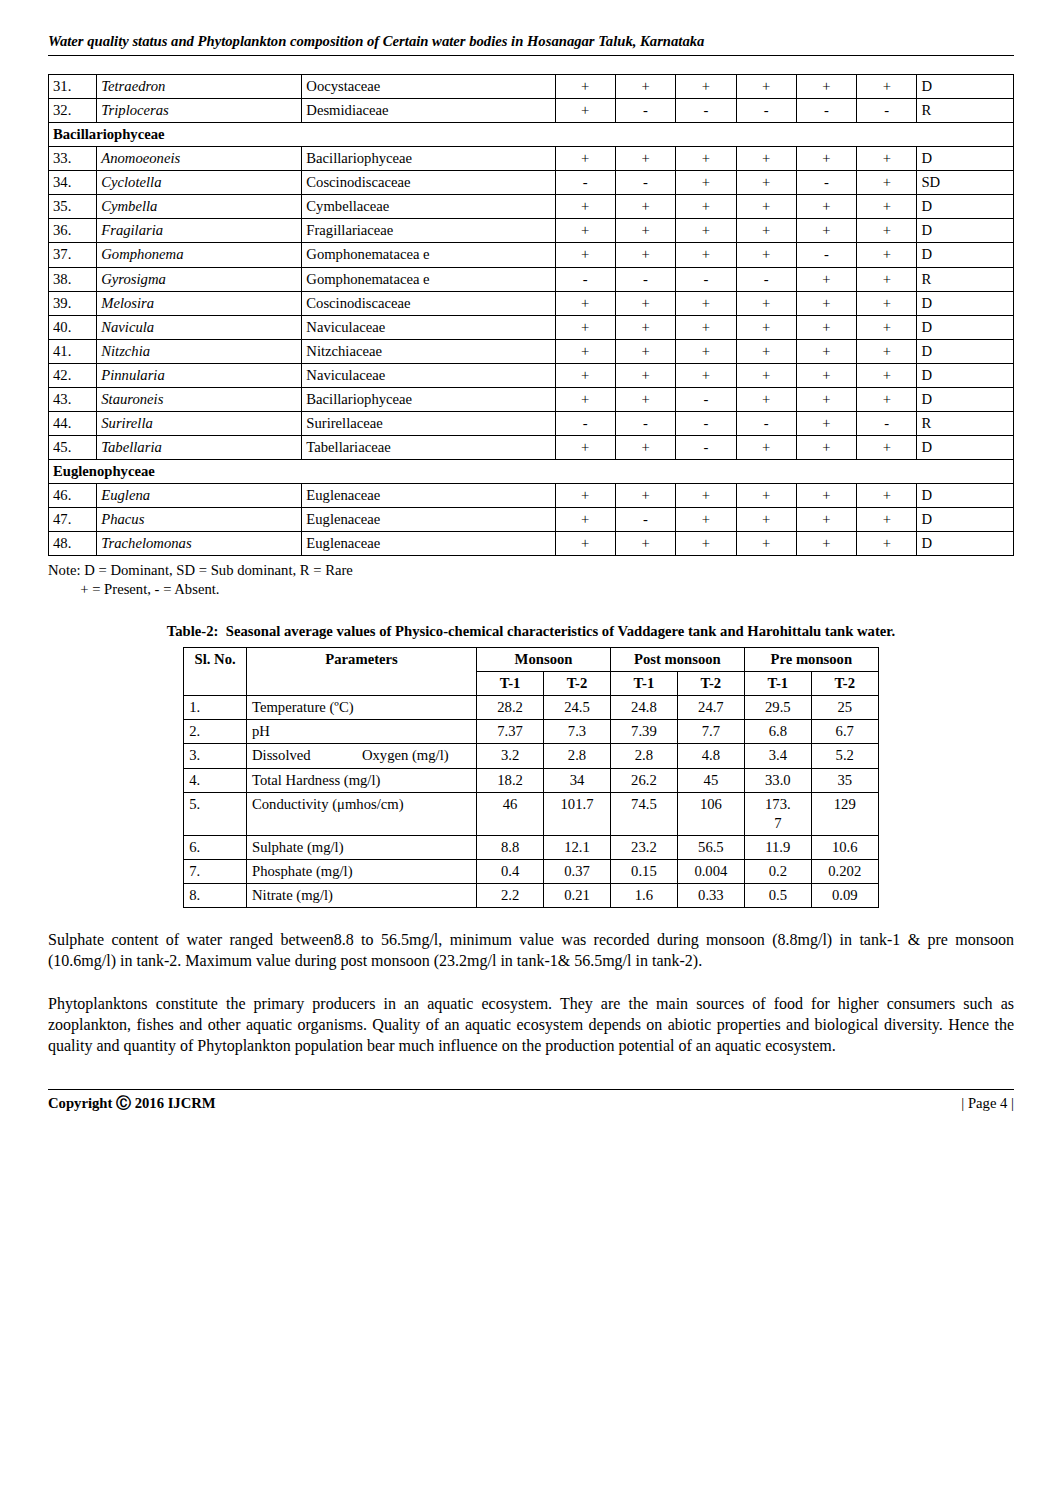Water quality status and Phytoplankton composition of Certain water bodies in Hosanagar Taluk, Karnataka
| 31. | Tetraedron | Oocystaceae | + | + | + | + | + | + | D |
| 32. | Triploceras | Desmidiaceae | + | - | - | - | - | - | R |
| Bacillariophyceae |
| 33. | Anomoeoneis | Bacillariophyceae | + | + | + | + | + | + | D |
| 34. | Cyclotella | Coscinodiscaceae | - | - | + | + | - | + | SD |
| 35. | Cymbella | Cymbellaceae | + | + | + | + | + | + | D |
| 36. | Fragilaria | Fragillariaceae | + | + | + | + | + | + | D |
| 37. | Gomphonema | Gomphonematacea e | + | + | + | + | - | + | D |
| 38. | Gyrosigma | Gomphonematacea e | - | - | - | - | + | + | R |
| 39. | Melosira | Coscinodiscaceae | + | + | + | + | + | + | D |
| 40. | Navicula | Naviculaceae | + | + | + | + | + | + | D |
| 41. | Nitzchia | Nitzchiaceae | + | + | + | + | + | + | D |
| 42. | Pinnularia | Naviculaceae | + | + | + | + | + | + | D |
| 43. | Stauroneis | Bacillariophyceae | + | + | - | + | + | + | D |
| 44. | Surirella | Surirellaceae | - | - | - | - | + | - | R |
| 45. | Tabellaria | Tabellariaceae | + | + | - | + | + | + | D |
| Euglenophyceae |
| 46. | Euglena | Euglenaceae | + | + | + | + | + | + | D |
| 47. | Phacus | Euglenaceae | + | - | + | + | + | + | D |
| 48. | Trachelomonas | Euglenaceae | + | + | + | + | + | + | D |
Note: D = Dominant, SD = Sub dominant, R = Rare
+ = Present, - = Absent.
Table-2: Seasonal average values of Physico-chemical characteristics of Vaddagere tank and Harohittalu tank water.
| Sl. No. | Parameters | Monsoon | Post monsoon | Pre monsoon |
| --- | --- | --- | --- | --- |
| T-1 | T-2 | T-1 | T-2 | T-1 | T-2 |
| 1. | Temperature (ºC) | 28.2 | 24.5 | 24.8 | 24.7 | 29.5 | 25 |
| 2. | pH | 7.37 | 7.3 | 7.39 | 7.7 | 6.8 | 6.7 |
| 3. | Dissolved Oxygen (mg/l) | 3.2 | 2.8 | 2.8 | 4.8 | 3.4 | 5.2 |
| 4. | Total Hardness (mg/l) | 18.2 | 34 | 26.2 | 45 | 33.0 | 35 |
| 5. | Conductivity (μmhos/cm) | 46 | 101.7 | 74.5 | 106 | 173. 7 | 129 |
| 6. | Sulphate (mg/l) | 8.8 | 12.1 | 23.2 | 56.5 | 11.9 | 10.6 |
| 7. | Phosphate (mg/l) | 0.4 | 0.37 | 0.15 | 0.004 | 0.2 | 0.202 |
| 8. | Nitrate (mg/l) | 2.2 | 0.21 | 1.6 | 0.33 | 0.5 | 0.09 |
Sulphate content of water ranged between8.8 to 56.5mg/l, minimum value was recorded during monsoon (8.8mg/l) in tank-1 & pre monsoon (10.6mg/l) in tank-2. Maximum value during post monsoon (23.2mg/l in tank-1& 56.5mg/l in tank-2).
Phytoplanktons constitute the primary producers in an aquatic ecosystem. They are the main sources of food for higher consumers such as zooplankton, fishes and other aquatic organisms. Quality of an aquatic ecosystem depends on abiotic properties and biological diversity. Hence the quality and quantity of Phytoplankton population bear much influence on the production potential of an aquatic ecosystem.
Copyright Ⓒ 2016 IJCRM | Page 4 |